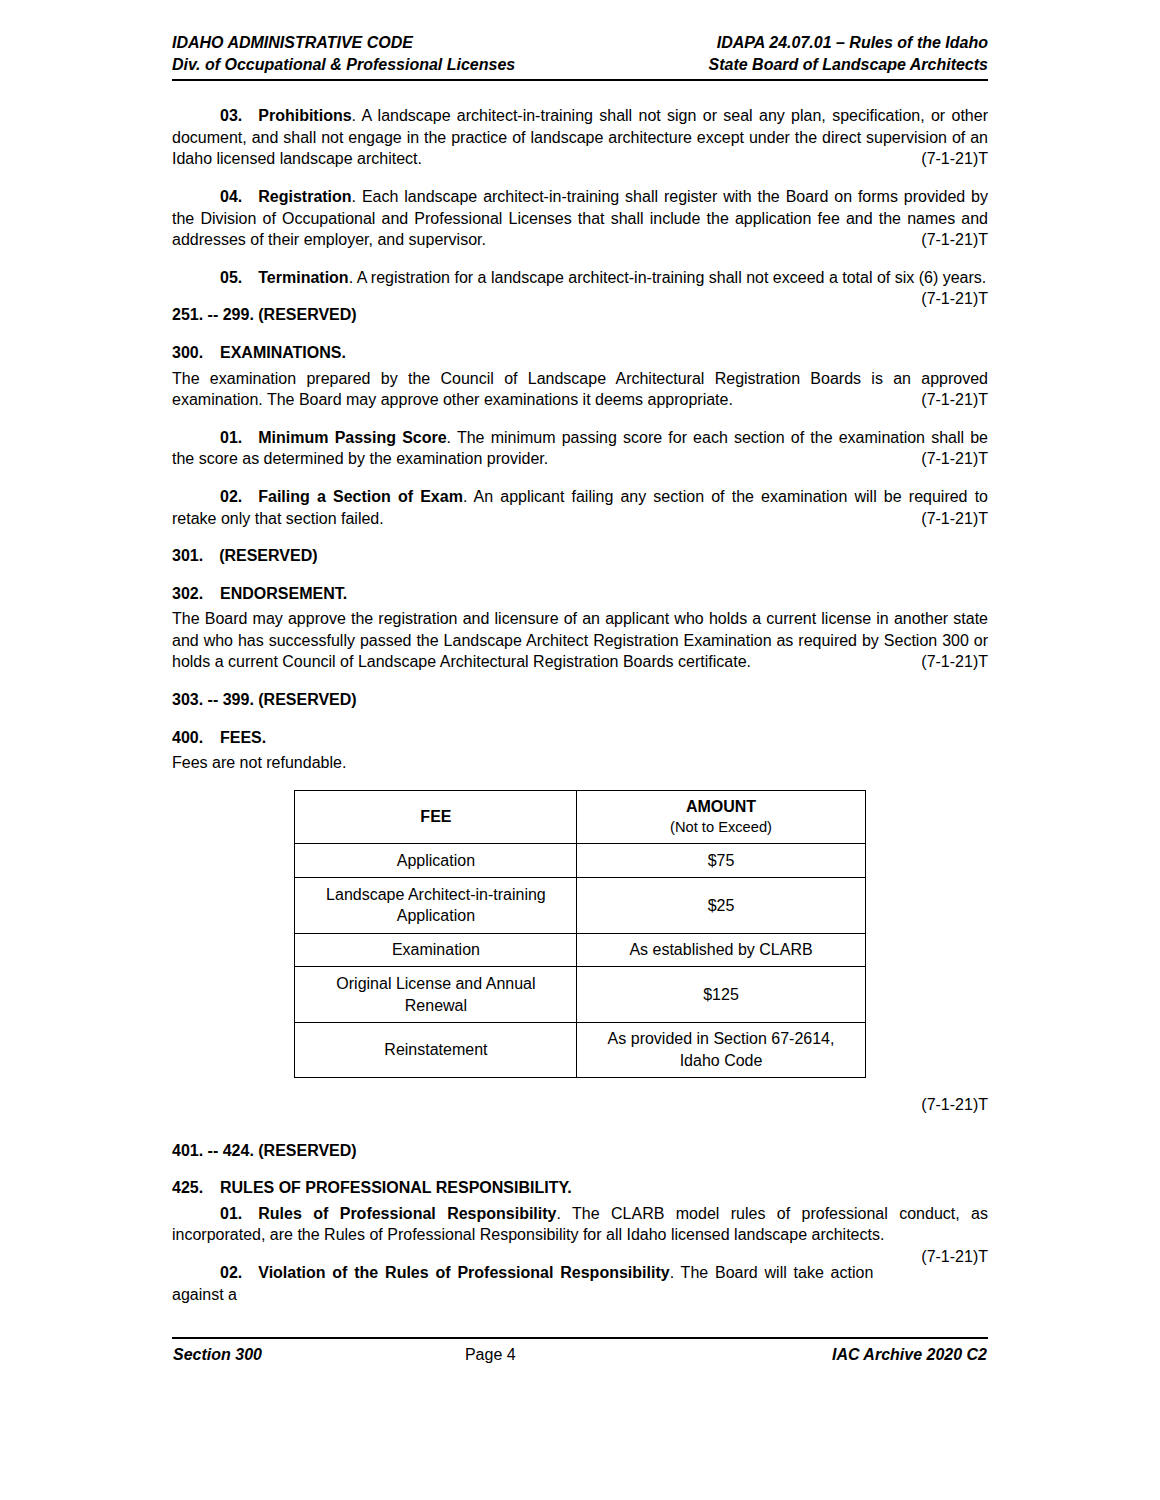| IDAHO ADMINISTRATIVE CODE | IDAPA 24.07.01 – Rules of the Idaho |
| Div. of Occupational & Professional Licenses | State Board of Landscape Architects |
03. Prohibitions. A landscape architect-in-training shall not sign or seal any plan, specification, or other document, and shall not engage in the practice of landscape architecture except under the direct supervision of an Idaho licensed landscape architect.(7-1-21)T
04. Registration. Each landscape architect-in-training shall register with the Board on forms provided by the Division of Occupational and Professional Licenses that shall include the application fee and the names and addresses of their employer, and supervisor.(7-1-21)T
05. Termination. A registration for a landscape architect-in-training shall not exceed a total of six (6) years.(7-1-21)T
251. -- 299. (RESERVED)
300. EXAMINATIONS.
The examination prepared by the Council of Landscape Architectural Registration Boards is an approved examination. The Board may approve other examinations it deems appropriate.(7-1-21)T
01. Minimum Passing Score. The minimum passing score for each section of the examination shall be the score as determined by the examination provider.(7-1-21)T
02. Failing a Section of Exam. An applicant failing any section of the examination will be required to retake only that section failed.(7-1-21)T
301. (RESERVED)
302. ENDORSEMENT.
The Board may approve the registration and licensure of an applicant who holds a current license in another state and who has successfully passed the Landscape Architect Registration Examination as required by Section 300 or holds a current Council of Landscape Architectural Registration Boards certificate.(7-1-21)T
303. -- 399. (RESERVED)
400. FEES.
Fees are not refundable.
| FEE | AMOUNT (Not to Exceed) |
| --- | --- |
| Application | $75 |
| Landscape Architect-in-training Application | $25 |
| Examination | As established by CLARB |
| Original License and Annual Renewal | $125 |
| Reinstatement | As provided in Section 67-2614, Idaho Code |
(7-1-21)T
401. -- 424. (RESERVED)
425. RULES OF PROFESSIONAL RESPONSIBILITY.
01. Rules of Professional Responsibility. The CLARB model rules of professional conduct, as incorporated, are the Rules of Professional Responsibility for all Idaho licensed landscape architects.(7-1-21)T
02. Violation of the Rules of Professional Responsibility. The Board will take action against a
| Section 300 | Page 4 | IAC Archive 2020 C2 |